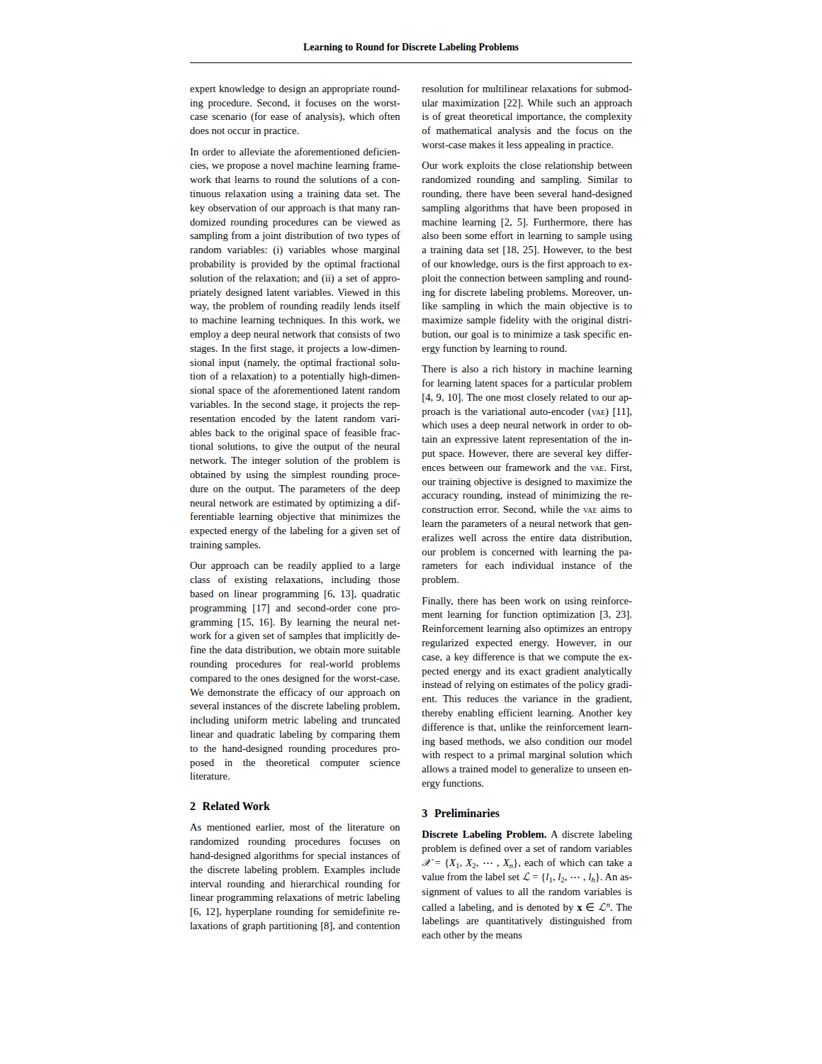Learning to Round for Discrete Labeling Problems
expert knowledge to design an appropriate rounding procedure. Second, it focuses on the worst-case scenario (for ease of analysis), which often does not occur in practice.
In order to alleviate the aforementioned deficiencies, we propose a novel machine learning framework that learns to round the solutions of a continuous relaxation using a training data set. The key observation of our approach is that many randomized rounding procedures can be viewed as sampling from a joint distribution of two types of random variables: (i) variables whose marginal probability is provided by the optimal fractional solution of the relaxation; and (ii) a set of appropriately designed latent variables. Viewed in this way, the problem of rounding readily lends itself to machine learning techniques. In this work, we employ a deep neural network that consists of two stages. In the first stage, it projects a low-dimensional input (namely, the optimal fractional solution of a relaxation) to a potentially high-dimensional space of the aforementioned latent random variables. In the second stage, it projects the representation encoded by the latent random variables back to the original space of feasible fractional solutions, to give the output of the neural network. The integer solution of the problem is obtained by using the simplest rounding procedure on the output. The parameters of the deep neural network are estimated by optimizing a differentiable learning objective that minimizes the expected energy of the labeling for a given set of training samples.
Our approach can be readily applied to a large class of existing relaxations, including those based on linear programming [6, 13], quadratic programming [17] and second-order cone programming [15, 16]. By learning the neural network for a given set of samples that implicitly define the data distribution, we obtain more suitable rounding procedures for real-world problems compared to the ones designed for the worst-case. We demonstrate the efficacy of our approach on several instances of the discrete labeling problem, including uniform metric labeling and truncated linear and quadratic labeling by comparing them to the hand-designed rounding procedures proposed in the theoretical computer science literature.
2 Related Work
As mentioned earlier, most of the literature on randomized rounding procedures focuses on hand-designed algorithms for special instances of the discrete labeling problem. Examples include interval rounding and hierarchical rounding for linear programming relaxations of metric labeling [6, 12], hyperplane rounding for semidefinite relaxations of graph partitioning [8], and contention resolution for multilinear relaxations for submodular maximization [22]. While such an approach is of great theoretical importance, the complexity of mathematical analysis and the focus on the worst-case makes it less appealing in practice.
Our work exploits the close relationship between randomized rounding and sampling. Similar to rounding, there have been several hand-designed sampling algorithms that have been proposed in machine learning [2, 5]. Furthermore, there has also been some effort in learning to sample using a training data set [18, 25]. However, to the best of our knowledge, ours is the first approach to exploit the connection between sampling and rounding for discrete labeling problems. Moreover, unlike sampling in which the main objective is to maximize sample fidelity with the original distribution, our goal is to minimize a task specific energy function by learning to round.
There is also a rich history in machine learning for learning latent spaces for a particular problem [4, 9, 10]. The one most closely related to our approach is the variational auto-encoder (vae) [11], which uses a deep neural network in order to obtain an expressive latent representation of the input space. However, there are several key differences between our framework and the vae. First, our training objective is designed to maximize the accuracy rounding, instead of minimizing the reconstruction error. Second, while the vae aims to learn the parameters of a neural network that generalizes well across the entire data distribution, our problem is concerned with learning the parameters for each individual instance of the problem.
Finally, there has been work on using reinforcement learning for function optimization [3, 23]. Reinforcement learning also optimizes an entropy regularized expected energy. However, in our case, a key difference is that we compute the expected energy and its exact gradient analytically instead of relying on estimates of the policy gradient. This reduces the variance in the gradient, thereby enabling efficient learning. Another key difference is that, unlike the reinforcement learning based methods, we also condition our model with respect to a primal marginal solution which allows a trained model to generalize to unseen energy functions.
3 Preliminaries
Discrete Labeling Problem. A discrete labeling problem is defined over a set of random variables 𝒳 = {X1, X2, ⋯ , Xn}, each of which can take a value from the label set ℒ = {l1, l2, ⋯ , lh}. An assignment of values to all the random variables is called a labeling, and is denoted by x ∈ ℒn. The labelings are quantitatively distinguished from each other by the means